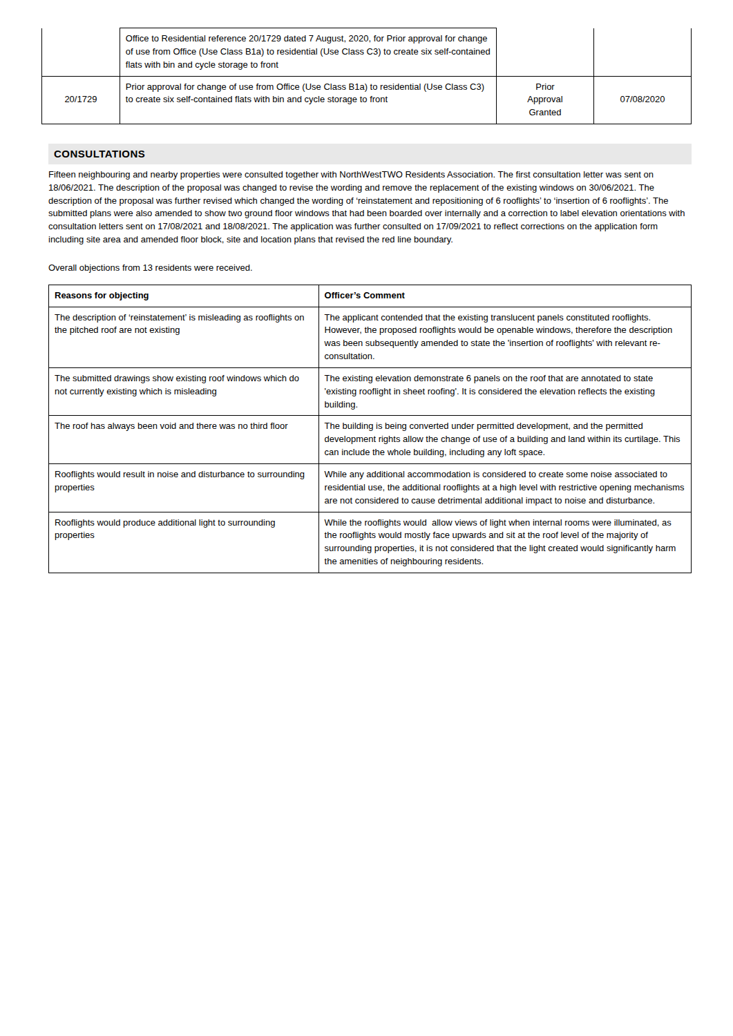| | Office to Residential reference 20/1729 dated 7 August, 2020, for Prior approval for change of use from Office (Use Class B1a) to residential (Use Class C3) to create six self-contained flats with bin and cycle storage to front | | |
| 20/1729 | Prior approval for change of use from Office (Use Class B1a) to residential (Use Class C3) to create six self-contained flats with bin and cycle storage to front | Prior Approval Granted | 07/08/2020 |
CONSULTATIONS
Fifteen neighbouring and nearby properties were consulted together with NorthWestTWO Residents Association. The first consultation letter was sent on 18/06/2021. The description of the proposal was changed to revise the wording and remove the replacement of the existing windows on 30/06/2021. The description of the proposal was further revised which changed the wording of ‘reinstatement and repositioning of 6 rooflights’ to ‘insertion of 6 rooflights’. The submitted plans were also amended to show two ground floor windows that had been boarded over internally and a correction to label elevation orientations with consultation letters sent on 17/08/2021 and 18/08/2021. The application was further consulted on 17/09/2021 to reflect corrections on the application form including site area and amended floor block, site and location plans that revised the red line boundary.
Overall objections from 13 residents were received.
| Reasons for objecting | Officer’s Comment |
| --- | --- |
| The description of ‘reinstatement’ is misleading as rooflights on the pitched roof are not existing | The applicant contended that the existing translucent panels constituted rooflights. However, the proposed rooflights would be openable windows, therefore the description was been subsequently amended to state the 'insertion of rooflights' with relevant re-consultation. |
| The submitted drawings show existing roof windows which do not currently existing which is misleading | The existing elevation demonstrate 6 panels on the roof that are annotated to state 'existing rooflight in sheet roofing'. It is considered the elevation reflects the existing building. |
| The roof has always been void and there was no third floor | The building is being converted under permitted development, and the permitted development rights allow the change of use of a building and land within its curtilage. This can include the whole building, including any loft space. |
| Rooflights would result in noise and disturbance to surrounding properties | While any additional accommodation is considered to create some noise associated to residential use, the additional rooflights at a high level with restrictive opening mechanisms are not considered to cause detrimental additional impact to noise and disturbance. |
| Rooflights would produce additional light to surrounding properties | While the rooflights would allow views of light when internal rooms were illuminated, as the rooflights would mostly face upwards and sit at the roof level of the majority of surrounding properties, it is not considered that the light created would significantly harm the amenities of neighbouring residents. |